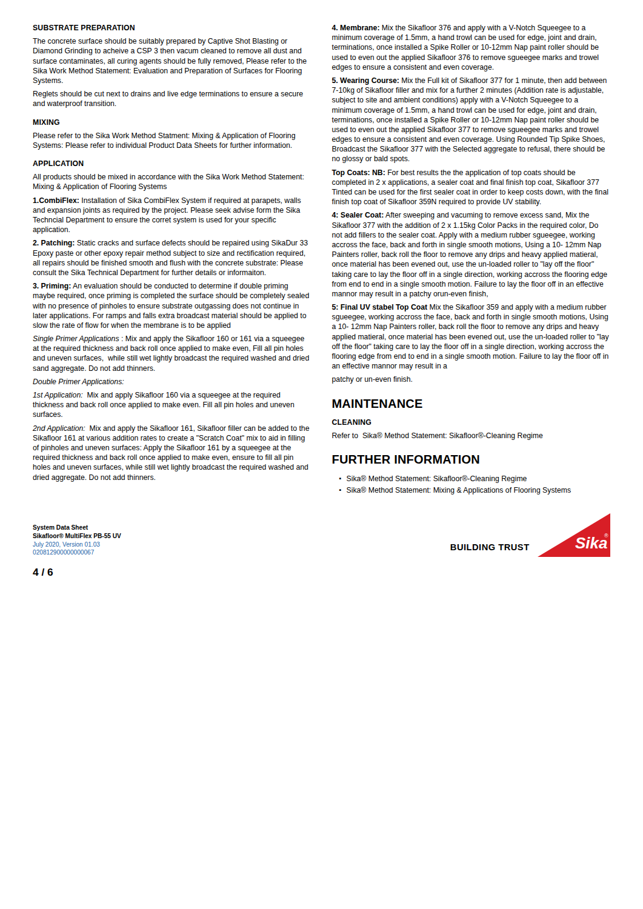SUBSTRATE PREPARATION
The concrete surface should be suitably prepared by Captive Shot Blasting or Diamond Grinding to acheive a CSP 3 then vacum cleaned to remove all dust and surface contaminates, all curing agents should be fully removed, Please refer to the Sika Work Method Statement: Evaluation and Preparation of Surfaces for Flooring Systems.
Reglets should be cut next to drains and live edge terminations to ensure a secure and waterproof transition.
MIXING
Please refer to the Sika Work Method Statment: Mixing & Application of Flooring Systems: Please refer to individual Product Data Sheets for further information.
APPLICATION
All products should be mixed in accordance with the Sika Work Method Statement: Mixing & Application of Flooring Systems
1.CombiFlex: Installation of Sika CombiFlex System if required at parapets, walls and expansion joints as required by the project. Please seek advise form the Sika Techncial Department to ensure the corret system is used for your specific application.
2. Patching: Static cracks and surface defects should be repaired using SikaDur 33 Epoxy paste or other epoxy repair method subject to size and rectification required, all repairs should be finished smooth and flush with the concrete substrate: Please consult the Sika Technical Department for further details or informaiton.
3. Priming: An evaluation should be conducted to determine if double priming maybe required, once priming is completed the surface should be completely sealed with no presence of pinholes to ensure substrate outgassing does not continue in later applications. For ramps and falls extra broadcast material should be applied to slow the rate of flow for when the membrane is to be applied
Single Primer Applications : Mix and apply the Sikafloor 160 or 161 via a squeegee at the required thickness and back roll once applied to make even, Fill all pin holes and uneven surfaces, while still wet lightly broadcast the required washed and dried sand aggregate. Do not add thinners.
Double Primer Applications:
1st Application: Mix and apply Sikafloor 160 via a squeegee at the required thickness and back roll once applied to make even. Fill all pin holes and uneven surfaces.
2nd Application: Mix and apply the Sikafloor 161, Sikafloor filler can be added to the Sikafloor 161 at various addition rates to create a "Scratch Coat" mix to aid in filling of pinholes and uneven surfaces: Apply the Sikafloor 161 by a squeegee at the required thickness and back roll once applied to make even, ensure to fill all pin holes and uneven surfaces, while still wet lightly broadcast the required washed and dried aggregate. Do not add thinners.
4. Membrane: Mix the Sikafloor 376 and apply with a V-Notch Squeegee to a minimum coverage of 1.5mm, a hand trowl can be used for edge, joint and drain, terminations, once installed a Spike Roller or 10-12mm Nap paint roller should be used to even out the applied Sikafloor 376 to remove sgueegee marks and trowel edges to ensure a consistent and even coverage.
5. Wearing Course: Mix the Full kit of Sikafloor 377 for 1 minute, then add between 7-10kg of Sikafloor filler and mix for a further 2 minutes (Addition rate is adjustable, subject to site and ambient conditions) apply with a V-Notch Squeegee to a minimum coverage of 1.5mm, a hand trowl can be used for edge, joint and drain, terminations, once installed a Spike Roller or 10-12mm Nap paint roller should be used to even out the applied Sikafloor 377 to remove sgueegee marks and trowel edges to ensure a consistent and even coverage. Using Rounded Tip Spike Shoes, Broadcast the Sikafloor 377 with the Selected aggregate to refusal, there should be no glossy or bald spots.
Top Coats: NB: For best results the the application of top coats should be completed in 2 x applications, a sealer coat and final finish top coat, Sikafloor 377 Tinted can be used for the first sealer coat in order to keep costs down, with the final finish top coat of Sikafloor 359N required to provide UV stability.
4: Sealer Coat: After sweeping and vacuming to remove excess sand, Mix the Sikafloor 377 with the addition of 2 x 1.15kg Color Packs in the required color, Do not add fillers to the sealer coat. Apply with a medium rubber sgueegee, working accross the face, back and forth in single smooth motions, Using a 10- 12mm Nap Painters roller, back roll the floor to remove any drips and heavy applied matieral, once material has been evened out, use the un-loaded roller to "lay off the floor" taking care to lay the floor off in a single direction, working accross the flooring edge from end to end in a single smooth motion. Failure to lay the floor off in an effective mannor may result in a patchy orun-even finish,
5: Final UV stabel Top Coat Mix the Sikafloor 359 and apply with a medium rubber sgueegee, working accross the face, back and forth in single smooth motions, Using a 10- 12mm Nap Painters roller, back roll the floor to remove any drips and heavy applied matieral, once material has been evened out, use the un-loaded roller to "lay off the floor" taking care to lay the floor off in a single direction, working accross the flooring edge from end to end in a single smooth motion. Failure to lay the floor off in an effective mannor may result in a
patchy or un-even finish.
MAINTENANCE
CLEANING
Refer to Sika® Method Statement: Sikafloor®-Cleaning Regime
FURTHER INFORMATION
Sika® Method Statement: Sikafloor®-Cleaning Regime
Sika® Method Statement: Mixing & Applications of Flooring Systems
System Data Sheet
Sikafloor® MultiFlex PB-55 UV
July 2020, Version 01.03
020812900000000067
BUILDING TRUST Sika ®
4 / 6